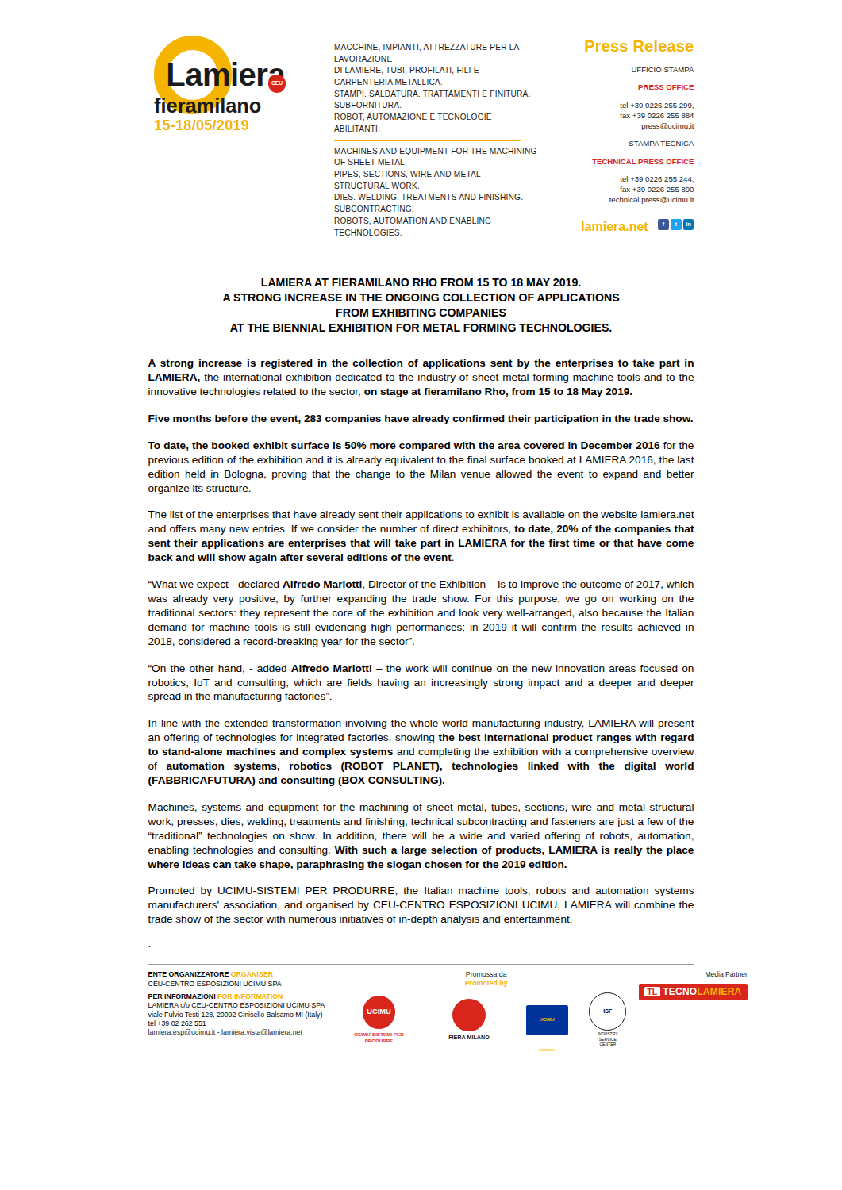Lamiera
CEU
fieramilano
15-18/05/2019
Macchine, impianti, attrezzature per la lavorazione
di lamiere, tubi, profilati, fili e carpenteria metallica.
Stampi. Saldatura. Trattamenti e finitura. Subfornitura.
Robot, automazione e tecnologie abilitanti.
Machines and equipment for the machining of sheet metal,
pipes, sections, wire and metal structural work.
Dies. Welding. Treatments and finishing. Subcontracting.
Robots, automation and enabling technologies.
Press Release
UFFICIO STAMPA
PRESS OFFICE
tel +39 0226 255 299,
fax +39 0226 255 884
press@ucimu.it
STAMPA TECNICA
TECHNICAL PRESS OFFICE
tel +39 0226 255 244,
fax +39 0226 255 890
technical.press@ucimu.it
lamiera.net ftin
LAMIERA at fieramilano Rho from 15 to 18 May 2019.
A strong increase in the ongoing collection of applications
from exhibiting companies
at the biennial exhibition for metal forming technologies.
A strong increase is registered in the collection of applications sent by the enterprises to take part in LAMIERA, the international exhibition dedicated to the industry of sheet metal forming machine tools and to the innovative technologies related to the sector, on stage at fieramilano Rho, from 15 to 18 May 2019.
Five months before the event, 283 companies have already confirmed their participation in the trade show.
To date, the booked exhibit surface is 50% more compared with the area covered in December 2016 for the previous edition of the exhibition and it is already equivalent to the final surface booked at LAMIERA 2016, the last edition held in Bologna, proving that the change to the Milan venue allowed the event to expand and better organize its structure.
The list of the enterprises that have already sent their applications to exhibit is available on the website lamiera.net and offers many new entries. If we consider the number of direct exhibitors, to date, 20% of the companies that sent their applications are enterprises that will take part in LAMIERA for the first time or that have come back and will show again after several editions of the event.
“What we expect - declared Alfredo Mariotti, Director of the Exhibition – is to improve the outcome of 2017, which was already very positive, by further expanding the trade show. For this purpose, we go on working on the traditional sectors: they represent the core of the exhibition and look very well-arranged, also because the Italian demand for machine tools is still evidencing high performances; in 2019 it will confirm the results achieved in 2018, considered a record-breaking year for the sector”.
“On the other hand, - added Alfredo Mariotti – the work will continue on the new innovation areas focused on robotics, IoT and consulting, which are fields having an increasingly strong impact and a deeper and deeper spread in the manufacturing factories”.
In line with the extended transformation involving the whole world manufacturing industry, LAMIERA will present an offering of technologies for integrated factories, showing the best international product ranges with regard to stand-alone machines and complex systems and completing the exhibition with a comprehensive overview of automation systems, robotics (ROBOT PLANET), technologies linked with the digital world (FABBRICAFUTURA) and consulting (BOX CONSULTING).
Machines, systems and equipment for the machining of sheet metal, tubes, sections, wire and metal structural work, presses, dies, welding, treatments and finishing, technical subcontracting and fasteners are just a few of the “traditional” technologies on show. In addition, there will be a wide and varied offering of robots, automation, enabling technologies and consulting. With such a large selection of products, LAMIERA is really the place where ideas can take shape, paraphrasing the slogan chosen for the 2019 edition.
Promoted by UCIMU-SISTEMI PER PRODURRE, the Italian machine tools, robots and automation systems manufacturers' association, and organised by CEU-CENTRO ESPOSIZIONI UCIMU, LAMIERA will combine the trade show of the sector with numerous initiatives of in-depth analysis and entertainment.
.
ENTE ORGANIZZATORE ORGANISER
CEU-CENTRO ESPOSIZIONI UCIMU SPA
PER INFORMAZIONI FOR INFORMATION
LAMIERA c/o CEU-CENTRO ESPOSIZIONI UCIMU SPA
viale Fulvio Testi 128, 20092 Cinisello Balsamo MI (Italy)
tel +39 02 262 551
lamiera.esp@ucimu.it - lamiera.vista@lamiera.net
Promossa da
Promoted by
UCIMU
UCIMU-SISTEMI PER PRODURRE
FIERA MILANO
UCIMU
cecimo
ISF
INDUSTRY
SERVICE
CENTER
Media Partner
TLTECNOLAMIERA